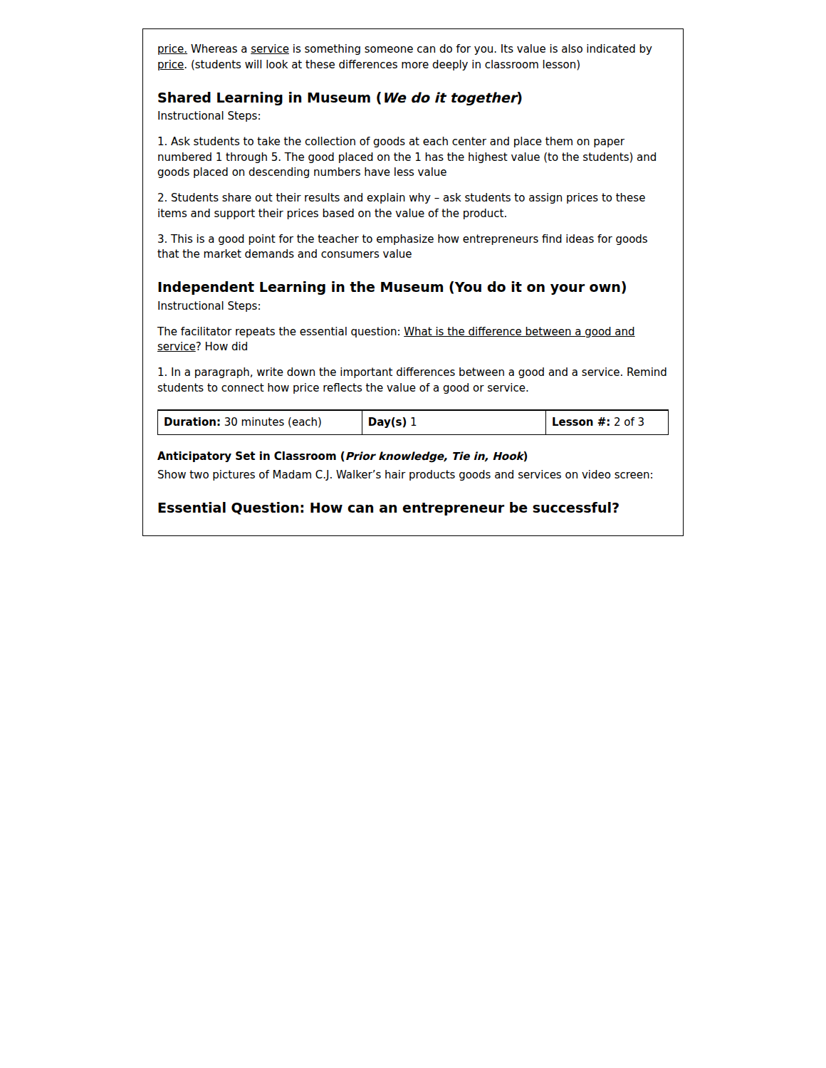price. Whereas a service is something someone can do for you. Its value is also indicated by price. (students will look at these differences more deeply in classroom lesson)
Shared Learning in Museum (We do it together)
Instructional Steps:
1. Ask students to take the collection of goods at each center and place them on paper numbered 1 through 5. The good placed on the 1 has the highest value (to the students) and goods placed on descending numbers have less value
2. Students share out their results and explain why – ask students to assign prices to these items and support their prices based on the value of the product.
3. This is a good point for the teacher to emphasize how entrepreneurs find ideas for goods that the market demands and consumers value
Independent Learning in the Museum (You do it on your own)
Instructional Steps:
The facilitator repeats the essential question: What is the difference between a good and service? How did
1. In a paragraph, write down the important differences between a good and a service. Remind students to connect how price reflects the value of a good or service.
| Duration: 30 minutes (each) | Day(s) 1 | Lesson #: 2 of 3 |
Anticipatory Set in Classroom (Prior knowledge, Tie in, Hook)
Show two pictures of Madam C.J. Walker’s hair products goods and services on video screen:
Essential Question: How can an entrepreneur be successful?